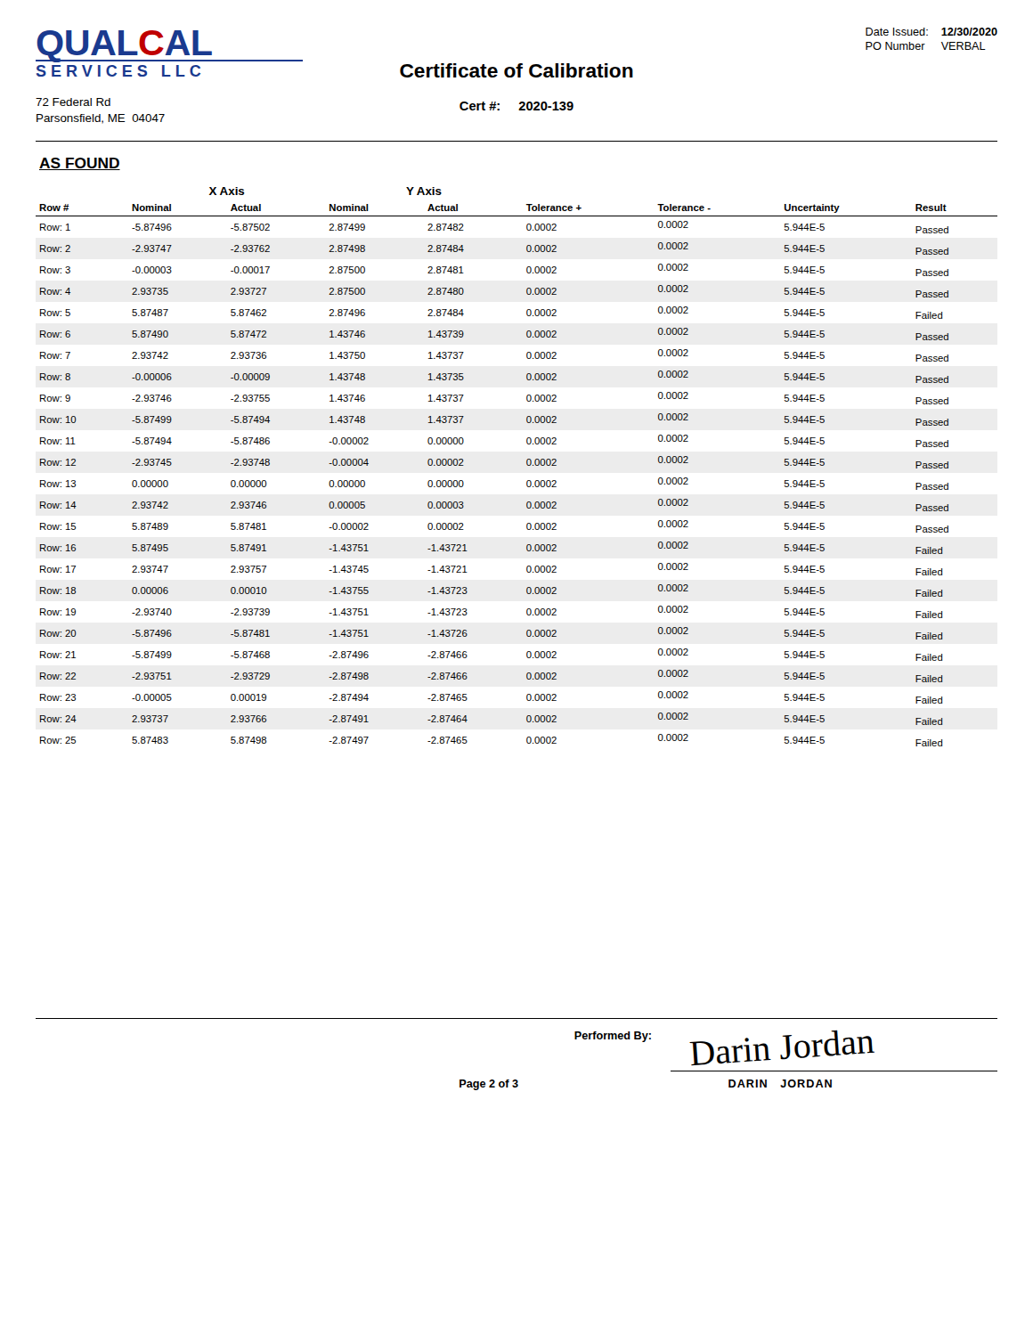QUAL CAL
SERVICES LLC
| Date Issued: | 12/30/2020 |
| PO Number | VERBAL |
Certificate of Calibration
Cert #: 2020-139
72 Federal Rd
Parsonsfield, ME 04047
AS FOUND
| | X Axis | Y Axis | | | | |
| --- | --- | --- | --- | --- | --- | --- |
| Row # | Nominal | Actual | Nominal | Actual | Tolerance + | Tolerance - | Uncertainty | Result |
| Row: 1 | -5.87496 | -5.87502 | 2.87499 | 2.87482 | 0.0002 | 0.0002 | 5.944E-5 | Passed |
| Row: 2 | -2.93747 | -2.93762 | 2.87498 | 2.87484 | 0.0002 | 0.0002 | 5.944E-5 | Passed |
| Row: 3 | -0.00003 | -0.00017 | 2.87500 | 2.87481 | 0.0002 | 0.0002 | 5.944E-5 | Passed |
| Row: 4 | 2.93735 | 2.93727 | 2.87500 | 2.87480 | 0.0002 | 0.0002 | 5.944E-5 | Passed |
| Row: 5 | 5.87487 | 5.87462 | 2.87496 | 2.87484 | 0.0002 | 0.0002 | 5.944E-5 | Failed |
| Row: 6 | 5.87490 | 5.87472 | 1.43746 | 1.43739 | 0.0002 | 0.0002 | 5.944E-5 | Passed |
| Row: 7 | 2.93742 | 2.93736 | 1.43750 | 1.43737 | 0.0002 | 0.0002 | 5.944E-5 | Passed |
| Row: 8 | -0.00006 | -0.00009 | 1.43748 | 1.43735 | 0.0002 | 0.0002 | 5.944E-5 | Passed |
| Row: 9 | -2.93746 | -2.93755 | 1.43746 | 1.43737 | 0.0002 | 0.0002 | 5.944E-5 | Passed |
| Row: 10 | -5.87499 | -5.87494 | 1.43748 | 1.43737 | 0.0002 | 0.0002 | 5.944E-5 | Passed |
| Row: 11 | -5.87494 | -5.87486 | -0.00002 | 0.00000 | 0.0002 | 0.0002 | 5.944E-5 | Passed |
| Row: 12 | -2.93745 | -2.93748 | -0.00004 | 0.00002 | 0.0002 | 0.0002 | 5.944E-5 | Passed |
| Row: 13 | 0.00000 | 0.00000 | 0.00000 | 0.00000 | 0.0002 | 0.0002 | 5.944E-5 | Passed |
| Row: 14 | 2.93742 | 2.93746 | 0.00005 | 0.00003 | 0.0002 | 0.0002 | 5.944E-5 | Passed |
| Row: 15 | 5.87489 | 5.87481 | -0.00002 | 0.00002 | 0.0002 | 0.0002 | 5.944E-5 | Passed |
| Row: 16 | 5.87495 | 5.87491 | -1.43751 | -1.43721 | 0.0002 | 0.0002 | 5.944E-5 | Failed |
| Row: 17 | 2.93747 | 2.93757 | -1.43745 | -1.43721 | 0.0002 | 0.0002 | 5.944E-5 | Failed |
| Row: 18 | 0.00006 | 0.00010 | -1.43755 | -1.43723 | 0.0002 | 0.0002 | 5.944E-5 | Failed |
| Row: 19 | -2.93740 | -2.93739 | -1.43751 | -1.43723 | 0.0002 | 0.0002 | 5.944E-5 | Failed |
| Row: 20 | -5.87496 | -5.87481 | -1.43751 | -1.43726 | 0.0002 | 0.0002 | 5.944E-5 | Failed |
| Row: 21 | -5.87499 | -5.87468 | -2.87496 | -2.87466 | 0.0002 | 0.0002 | 5.944E-5 | Failed |
| Row: 22 | -2.93751 | -2.93729 | -2.87498 | -2.87466 | 0.0002 | 0.0002 | 5.944E-5 | Failed |
| Row: 23 | -0.00005 | 0.00019 | -2.87494 | -2.87465 | 0.0002 | 0.0002 | 5.944E-5 | Failed |
| Row: 24 | 2.93737 | 2.93766 | -2.87491 | -2.87464 | 0.0002 | 0.0002 | 5.944E-5 | Failed |
| Row: 25 | 5.87483 | 5.87498 | -2.87497 | -2.87465 | 0.0002 | 0.0002 | 5.944E-5 | Failed |
Performed By:
Darin Jordan
Page 2 of 3
DARIN JORDAN